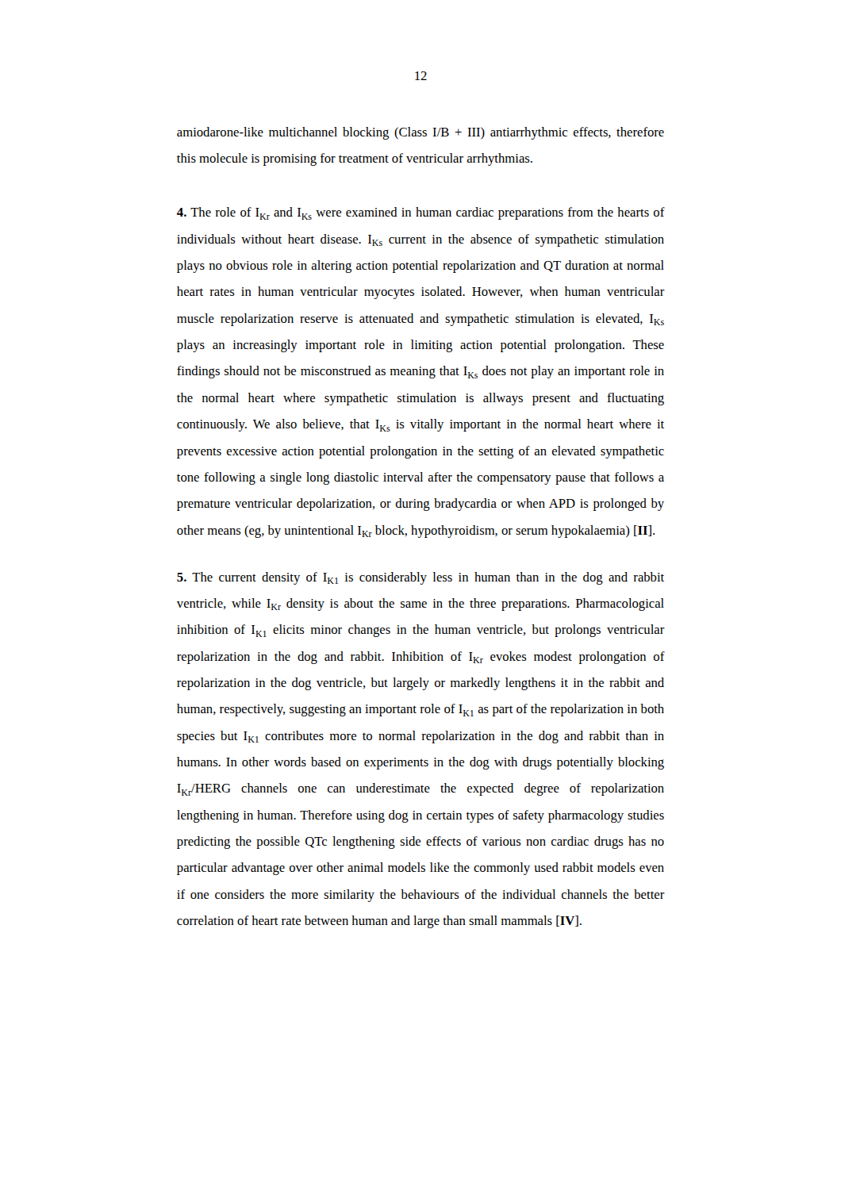12
amiodarone-like multichannel blocking (Class I/B + III) antiarrhythmic effects, therefore this molecule is promising for treatment of ventricular arrhythmias.
4. The role of IKr and IKs were examined in human cardiac preparations from the hearts of individuals without heart disease. IKs current in the absence of sympathetic stimulation plays no obvious role in altering action potential repolarization and QT duration at normal heart rates in human ventricular myocytes isolated. However, when human ventricular muscle repolarization reserve is attenuated and sympathetic stimulation is elevated, IKs plays an increasingly important role in limiting action potential prolongation. These findings should not be misconstrued as meaning that IKs does not play an important role in the normal heart where sympathetic stimulation is allways present and fluctuating continuously. We also believe, that IKs is vitally important in the normal heart where it prevents excessive action potential prolongation in the setting of an elevated sympathetic tone following a single long diastolic interval after the compensatory pause that follows a premature ventricular depolarization, or during bradycardia or when APD is prolonged by other means (eg, by unintentional IKr block, hypothyroidism, or serum hypokalaemia) [II].
5. The current density of IK1 is considerably less in human than in the dog and rabbit ventricle, while IKr density is about the same in the three preparations. Pharmacological inhibition of IK1 elicits minor changes in the human ventricle, but prolongs ventricular repolarization in the dog and rabbit. Inhibition of IKr evokes modest prolongation of repolarization in the dog ventricle, but largely or markedly lengthens it in the rabbit and human, respectively, suggesting an important role of IK1 as part of the repolarization in both species but IK1 contributes more to normal repolarization in the dog and rabbit than in humans. In other words based on experiments in the dog with drugs potentially blocking IKr/HERG channels one can underestimate the expected degree of repolarization lengthening in human. Therefore using dog in certain types of safety pharmacology studies predicting the possible QTc lengthening side effects of various non cardiac drugs has no particular advantage over other animal models like the commonly used rabbit models even if one considers the more similarity the behaviours of the individual channels the better correlation of heart rate between human and large than small mammals [IV].